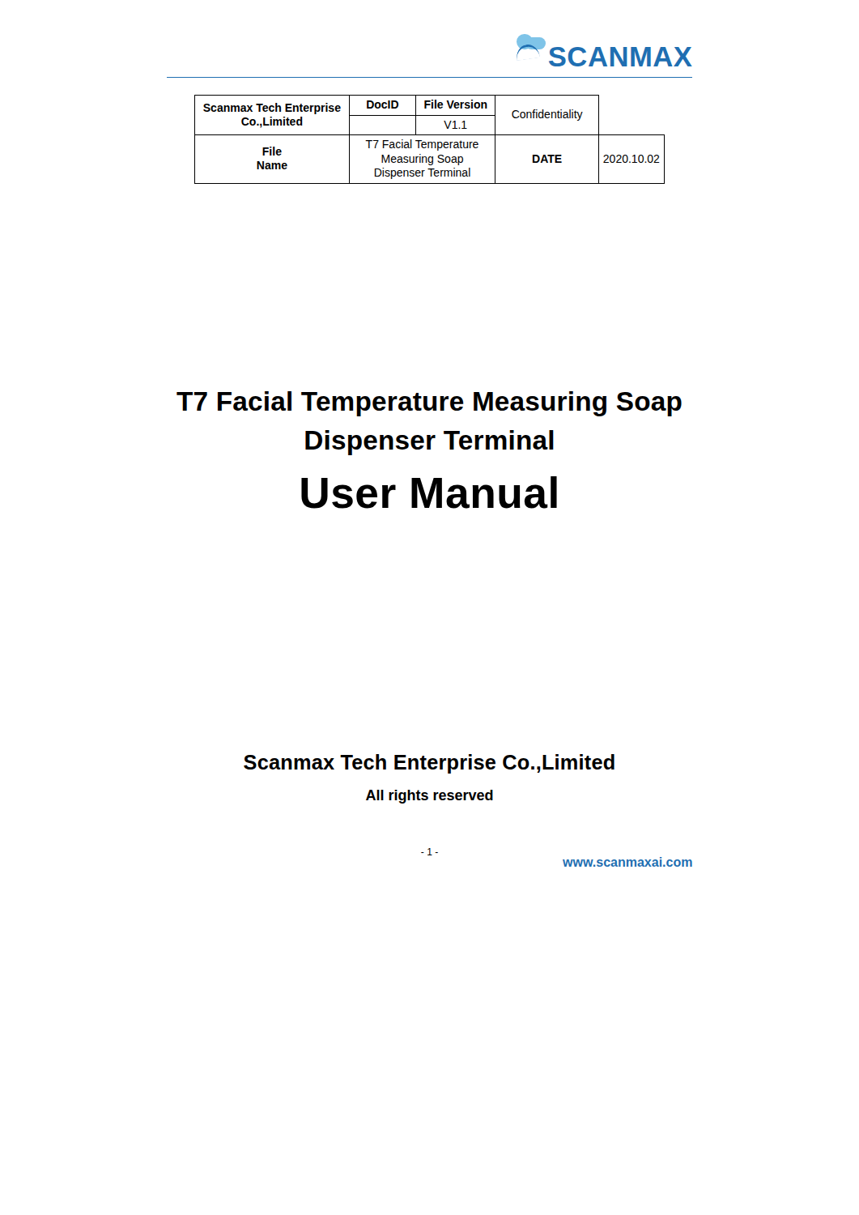SCANMAX
| Scanmax Tech Enterprise Co.,Limited | DocID | File Version | Confidentiality |
| | V1.1 |
| File Name | T7 Facial Temperature Measuring Soap Dispenser Terminal | DATE | 2020.10.02 |
T7 Facial Temperature Measuring Soap
Dispenser Terminal
User Manual
Scanmax Tech Enterprise Co.,Limited
All rights reserved
- 1 - www.scanmaxai.com